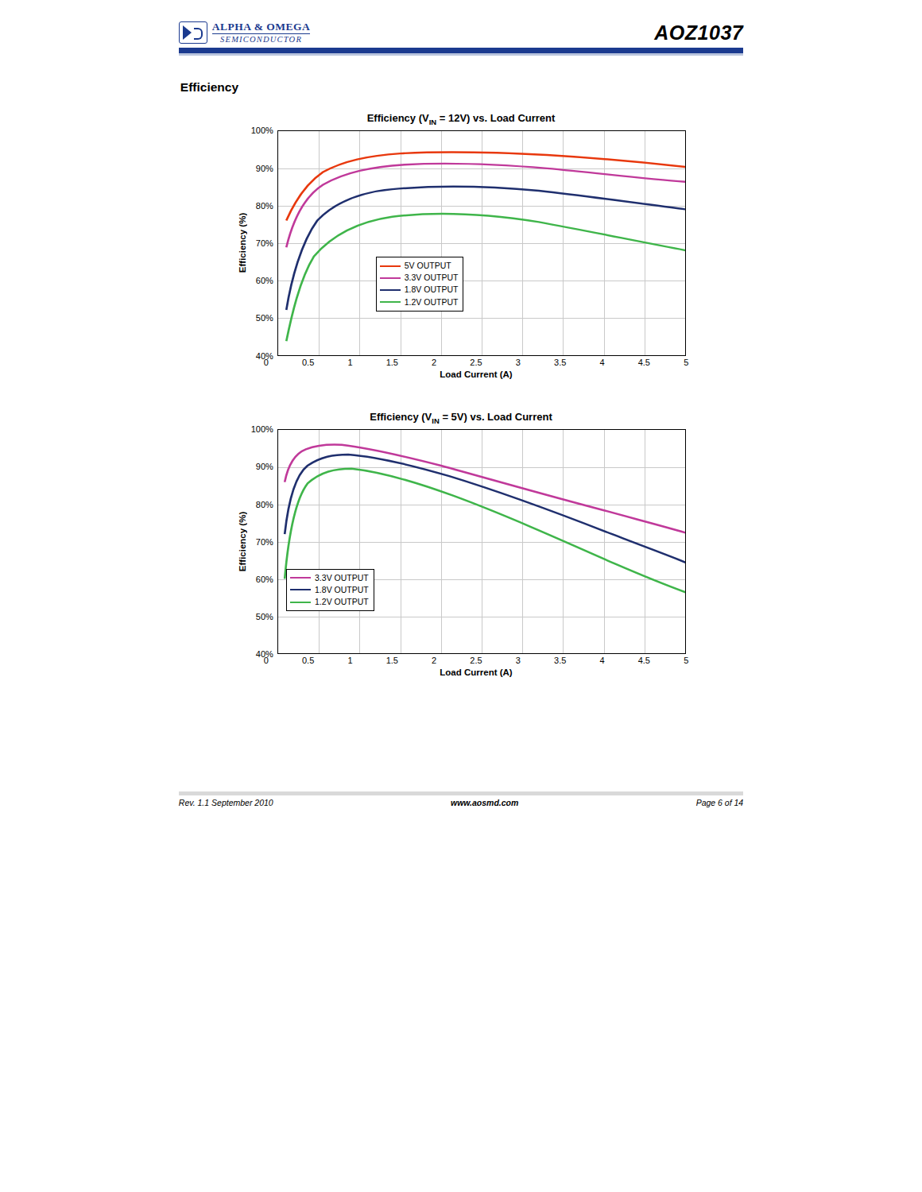ALPHA & OMEGA
SEMICONDUCTOR
AOZ1037
Efficiency
Efficiency (VIN = 12V) vs. Load Current
Efficiency (%)
100% 90% 80% 70% 60% 50% 40%
5V OUTPUT
3.3V OUTPUT
1.8V OUTPUT
1.2V OUTPUT
0 0.5 1 1.5 2 2.5 3 3.5 4 4.5 5
Load Current (A)
Efficiency (VIN = 5V) vs. Load Current
Efficiency (%)
100% 90% 80% 70% 60% 50% 40%
3.3V OUTPUT
1.8V OUTPUT
1.2V OUTPUT
0 0.5 1 1.5 2 2.5 3 3.5 4 4.5 5
Load Current (A)
Rev. 1.1 September 2010
www.aosmd.com
Page 6 of 14